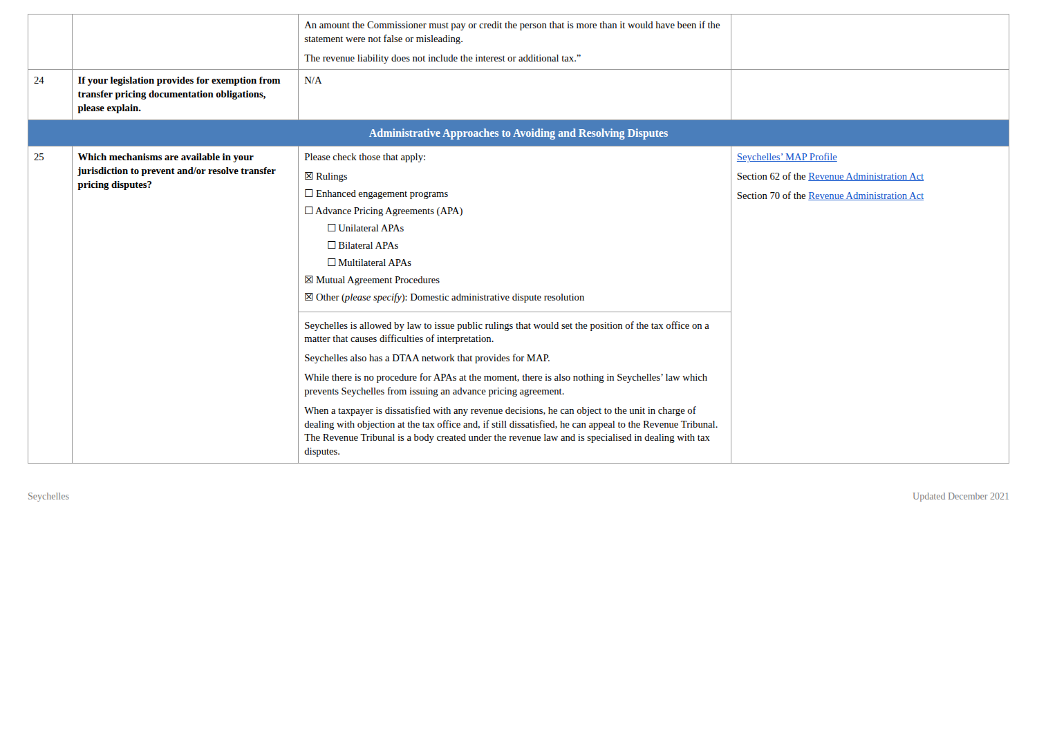| | | An amount the Commissioner must pay or credit the person that is more than it would have been if the statement were not false or misleading. The revenue liability does not include the interest or additional tax.” | |
| 24 | If your legislation provides for exemption from transfer pricing documentation obligations, please explain. | N/A | |
| Administrative Approaches to Avoiding and Resolving Disputes |
| 25 | Which mechanisms are available in your jurisdiction to prevent and/or resolve transfer pricing disputes? | Please check those that apply: ☒ Rulings ☐ Enhanced engagement programs ☐ Advance Pricing Agreements (APA) ☐ Unilateral APAs ☐ Bilateral APAs ☐ Multilateral APAs ☒ Mutual Agreement Procedures ☒ Other ( please specify ): Domestic administrative dispute resolution Seychelles is allowed by law to issue public rulings that would set the position of the tax office on a matter that causes difficulties of interpretation. Seychelles also has a DTAA network that provides for MAP. While there is no procedure for APAs at the moment, there is also nothing in Seychelles’ law which prevents Seychelles from issuing an advance pricing agreement. When a taxpayer is dissatisfied with any revenue decisions, he can object to the unit in charge of dealing with objection at the tax office and, if still dissatisfied, he can appeal to the Revenue Tribunal. The Revenue Tribunal is a body created under the revenue law and is specialised in dealing with tax disputes. | Seychelles’ MAP Profile Section 62 of the Revenue Administration Act Section 70 of the Revenue Administration Act |
Seychelles Updated December 2021